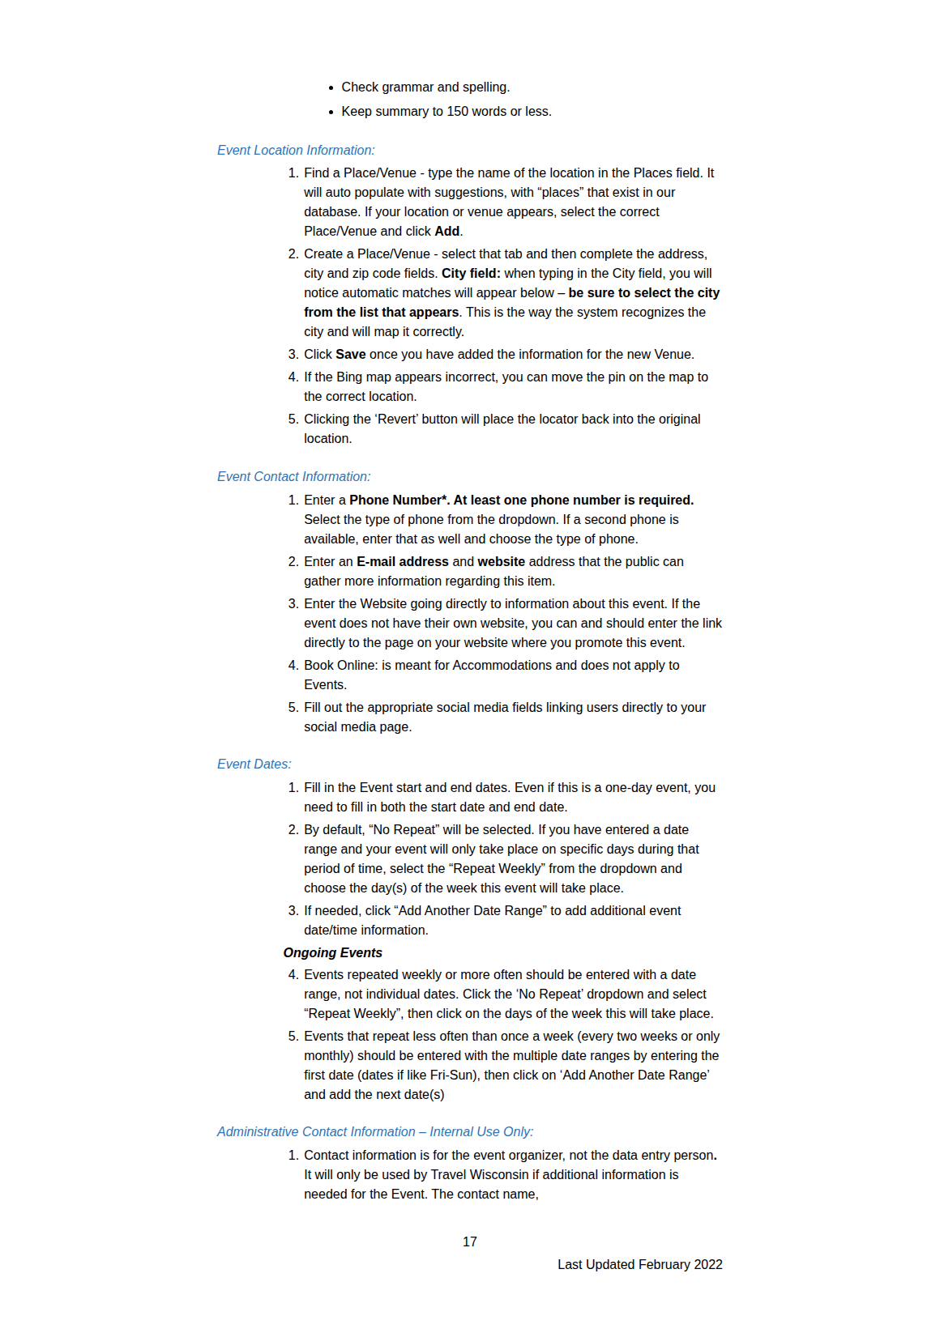Check grammar and spelling.
Keep summary to 150 words or less.
Event Location Information:
Find a Place/Venue - type the name of the location in the Places field. It will auto populate with suggestions, with “places” that exist in our database. If your location or venue appears, select the correct Place/Venue and click Add.
Create a Place/Venue - select that tab and then complete the address, city and zip code fields. City field: when typing in the City field, you will notice automatic matches will appear below – be sure to select the city from the list that appears. This is the way the system recognizes the city and will map it correctly.
Click Save once you have added the information for the new Venue.
If the Bing map appears incorrect, you can move the pin on the map to the correct location.
Clicking the ‘Revert’ button will place the locator back into the original location.
Event Contact Information:
Enter a Phone Number*. At least one phone number is required. Select the type of phone from the dropdown. If a second phone is available, enter that as well and choose the type of phone.
Enter an E-mail address and website address that the public can gather more information regarding this item.
Enter the Website going directly to information about this event. If the event does not have their own website, you can and should enter the link directly to the page on your website where you promote this event.
Book Online: is meant for Accommodations and does not apply to Events.
Fill out the appropriate social media fields linking users directly to your social media page.
Event Dates:
Fill in the Event start and end dates. Even if this is a one-day event, you need to fill in both the start date and end date.
By default, “No Repeat” will be selected. If you have entered a date range and your event will only take place on specific days during that period of time, select the “Repeat Weekly” from the dropdown and choose the day(s) of the week this event will take place.
If needed, click “Add Another Date Range” to add additional event date/time information.
Ongoing Events
Events repeated weekly or more often should be entered with a date range, not individual dates. Click the ‘No Repeat’ dropdown and select “Repeat Weekly”, then click on the days of the week this will take place.
Events that repeat less often than once a week (every two weeks or only monthly) should be entered with the multiple date ranges by entering the first date (dates if like Fri-Sun), then click on ‘Add Another Date Range’ and add the next date(s)
Administrative Contact Information – Internal Use Only:
Contact information is for the event organizer, not the data entry person. It will only be used by Travel Wisconsin if additional information is needed for the Event. The contact name,
17
Last Updated February 2022